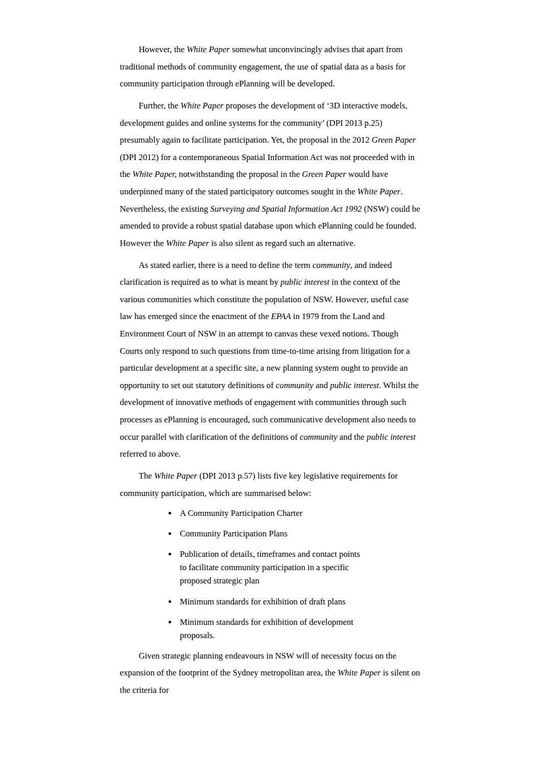However, the White Paper somewhat unconvincingly advises that apart from traditional methods of community engagement, the use of spatial data as a basis for community participation through ePlanning will be developed.
Further, the White Paper proposes the development of ‘3D interactive models, development guides and online systems for the community’ (DPI 2013 p.25) presumably again to facilitate participation. Yet, the proposal in the 2012 Green Paper (DPI 2012) for a contemporaneous Spatial Information Act was not proceeded with in the White Paper, notwithstanding the proposal in the Green Paper would have underpinned many of the stated participatory outcomes sought in the White Paper. Nevertheless, the existing Surveying and Spatial Information Act 1992 (NSW) could be amended to provide a robust spatial database upon which ePlanning could be founded. However the White Paper is also silent as regard such an alternative.
As stated earlier, there is a need to define the term community, and indeed clarification is required as to what is meant by public interest in the context of the various communities which constitute the population of NSW. However, useful case law has emerged since the enactment of the EPAA in 1979 from the Land and Environment Court of NSW in an attempt to canvas these vexed notions. Though Courts only respond to such questions from time-to-time arising from litigation for a particular development at a specific site, a new planning system ought to provide an opportunity to set out statutory definitions of community and public interest. Whilst the development of innovative methods of engagement with communities through such processes as ePlanning is encouraged, such communicative development also needs to occur parallel with clarification of the definitions of community and the public interest referred to above.
The White Paper (DPI 2013 p.57) lists five key legislative requirements for community participation, which are summarised below:
A Community Participation Charter
Community Participation Plans
Publication of details, timeframes and contact points to facilitate community participation in a specific proposed strategic plan
Minimum standards for exhibition of draft plans
Minimum standards for exhibition of development proposals.
Given strategic planning endeavours in NSW will of necessity focus on the expansion of the footprint of the Sydney metropolitan area, the White Paper is silent on the criteria for